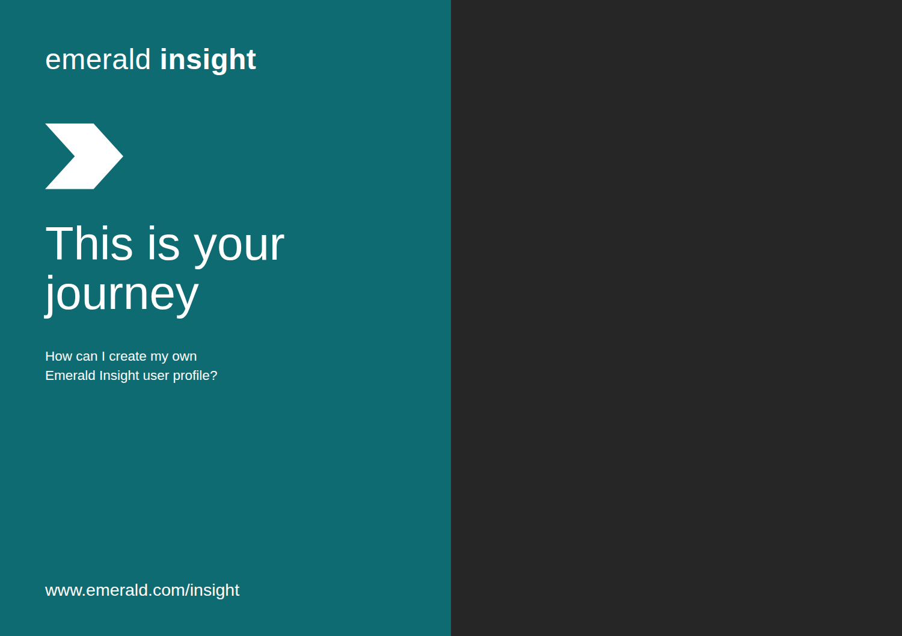emerald insight
This is your
journey
How can I create my own Emerald Insight user profile?
www.emerald.com/insight
A young woman looks out of a vehicle window.